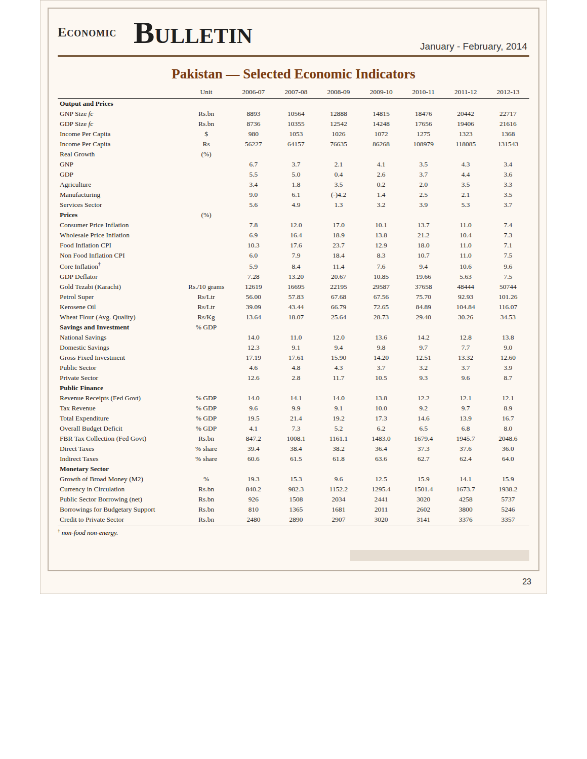Economic Bulletin January - February, 2014
Pakistan — Selected Economic Indicators
| | Unit | 2006-07 | 2007-08 | 2008-09 | 2009-10 | 2010-11 | 2011-12 | 2012-13 |
| --- | --- | --- | --- | --- | --- | --- | --- | --- |
| Output and Prices | | | | | | | | |
| GNP Size fc | Rs.bn | 8893 | 10564 | 12888 | 14815 | 18476 | 20442 | 22717 |
| GDP Size fc | Rs.bn | 8736 | 10355 | 12542 | 14248 | 17656 | 19406 | 21616 |
| Income Per Capita | $ | 980 | 1053 | 1026 | 1072 | 1275 | 1323 | 1368 |
| Income Per Capita | Rs | 56227 | 64157 | 76635 | 86268 | 108979 | 118085 | 131543 |
| Real Growth | (%) | | | | | | | |
| GNP | | 6.7 | 3.7 | 2.1 | 4.1 | 3.5 | 4.3 | 3.4 |
| GDP | | 5.5 | 5.0 | 0.4 | 2.6 | 3.7 | 4.4 | 3.6 |
| Agriculture | | 3.4 | 1.8 | 3.5 | 0.2 | 2.0 | 3.5 | 3.3 |
| Manufacturing | | 9.0 | 6.1 | (-)4.2 | 1.4 | 2.5 | 2.1 | 3.5 |
| Services Sector | | 5.6 | 4.9 | 1.3 | 3.2 | 3.9 | 5.3 | 3.7 |
| Prices | (%) | | | | | | | |
| Consumer Price Inflation | | 7.8 | 12.0 | 17.0 | 10.1 | 13.7 | 11.0 | 7.4 |
| Wholesale Price Inflation | | 6.9 | 16.4 | 18.9 | 13.8 | 21.2 | 10.4 | 7.3 |
| Food Inflation CPI | | 10.3 | 17.6 | 23.7 | 12.9 | 18.0 | 11.0 | 7.1 |
| Non Food Inflation CPI | | 6.0 | 7.9 | 18.4 | 8.3 | 10.7 | 11.0 | 7.5 |
| Core Inflation † | | 5.9 | 8.4 | 11.4 | 7.6 | 9.4 | 10.6 | 9.6 |
| GDP Deflator | | 7.28 | 13.20 | 20.67 | 10.85 | 19.66 | 5.63 | 7.5 |
| Gold Tezabi (Karachi) | Rs./10 grams | 12619 | 16695 | 22195 | 29587 | 37658 | 48444 | 50744 |
| Petrol Super | Rs/Ltr | 56.00 | 57.83 | 67.68 | 67.56 | 75.70 | 92.93 | 101.26 |
| Kerosene Oil | Rs/Ltr | 39.09 | 43.44 | 66.79 | 72.65 | 84.89 | 104.84 | 116.07 |
| Wheat Flour (Avg. Quality) | Rs/Kg | 13.64 | 18.07 | 25.64 | 28.73 | 29.40 | 30.26 | 34.53 |
| Savings and Investment | % GDP | | | | | | | |
| National Savings | | 14.0 | 11.0 | 12.0 | 13.6 | 14.2 | 12.8 | 13.8 |
| Domestic Savings | | 12.3 | 9.1 | 9.4 | 9.8 | 9.7 | 7.7 | 9.0 |
| Gross Fixed Investment | | 17.19 | 17.61 | 15.90 | 14.20 | 12.51 | 13.32 | 12.60 |
| Public Sector | | 4.6 | 4.8 | 4.3 | 3.7 | 3.2 | 3.7 | 3.9 |
| Private Sector | | 12.6 | 2.8 | 11.7 | 10.5 | 9.3 | 9.6 | 8.7 |
| Public Finance | | | | | | | | |
| Revenue Receipts (Fed Govt) | % GDP | 14.0 | 14.1 | 14.0 | 13.8 | 12.2 | 12.1 | 12.1 |
| Tax Revenue | % GDP | 9.6 | 9.9 | 9.1 | 10.0 | 9.2 | 9.7 | 8.9 |
| Total Expenditure | % GDP | 19.5 | 21.4 | 19.2 | 17.3 | 14.6 | 13.9 | 16.7 |
| Overall Budget Deficit | % GDP | 4.1 | 7.3 | 5.2 | 6.2 | 6.5 | 6.8 | 8.0 |
| FBR Tax Collection (Fed Govt) | Rs.bn | 847.2 | 1008.1 | 1161.1 | 1483.0 | 1679.4 | 1945.7 | 2048.6 |
| Direct Taxes | % share | 39.4 | 38.4 | 38.2 | 36.4 | 37.3 | 37.6 | 36.0 |
| Indirect Taxes | % share | 60.6 | 61.5 | 61.8 | 63.6 | 62.7 | 62.4 | 64.0 |
| Monetary Sector | | | | | | | | |
| Growth of Broad Money (M2) | % | 19.3 | 15.3 | 9.6 | 12.5 | 15.9 | 14.1 | 15.9 |
| Currency in Circulation | Rs.bn | 840.2 | 982.3 | 1152.2 | 1295.4 | 1501.4 | 1673.7 | 1938.2 |
| Public Sector Borrowing (net) | Rs.bn | 926 | 1508 | 2034 | 2441 | 3020 | 4258 | 5737 |
| Borrowings for Budgetary Support | Rs.bn | 810 | 1365 | 1681 | 2011 | 2602 | 3800 | 5246 |
| Credit to Private Sector | Rs.bn | 2480 | 2890 | 2907 | 3020 | 3141 | 3376 | 3357 |
† non-food non-energy.
23